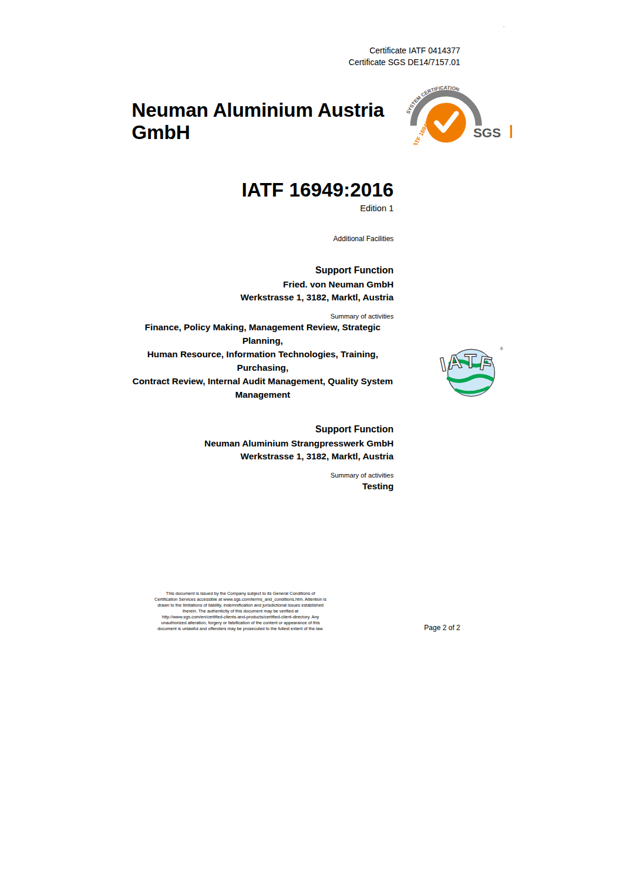.
Certificate IATF 0414377
Certificate SGS DE14/7157.01
Neuman Aluminium Austria GmbH
IATF 16949:2016
Edition 1
Additional Facilities
Support Function
Fried. von Neuman GmbH
Werkstrasse 1, 3182, Marktl, Austria
Summary of activities
Finance, Policy Making, Management Review, Strategic Planning,
Human Resource, Information Technologies, Training, Purchasing,
Contract Review, Internal Audit Management, Quality System Management
Support Function
Neuman Aluminium Strangpresswerk GmbH
Werkstrasse 1, 3182, Marktl, Austria
Summary of activities
Testing
This document is issued by the Company subject to its General Conditions of Certification Services accessible at www.sgs.com/terms_and_conditions.htm. Attention is drawn to the limitations of liability, indemnification and jurisdictional issues established therein. The authenticity of this document may be verified at http://www.sgs.com/en/certified-clients-and-products/certified-client-directory. Any unauthorized alteration, forgery or falsification of the content or appearance of this document is unlawful and offenders may be prosecuted to the fullest extent of the law.
Page 2 of 2